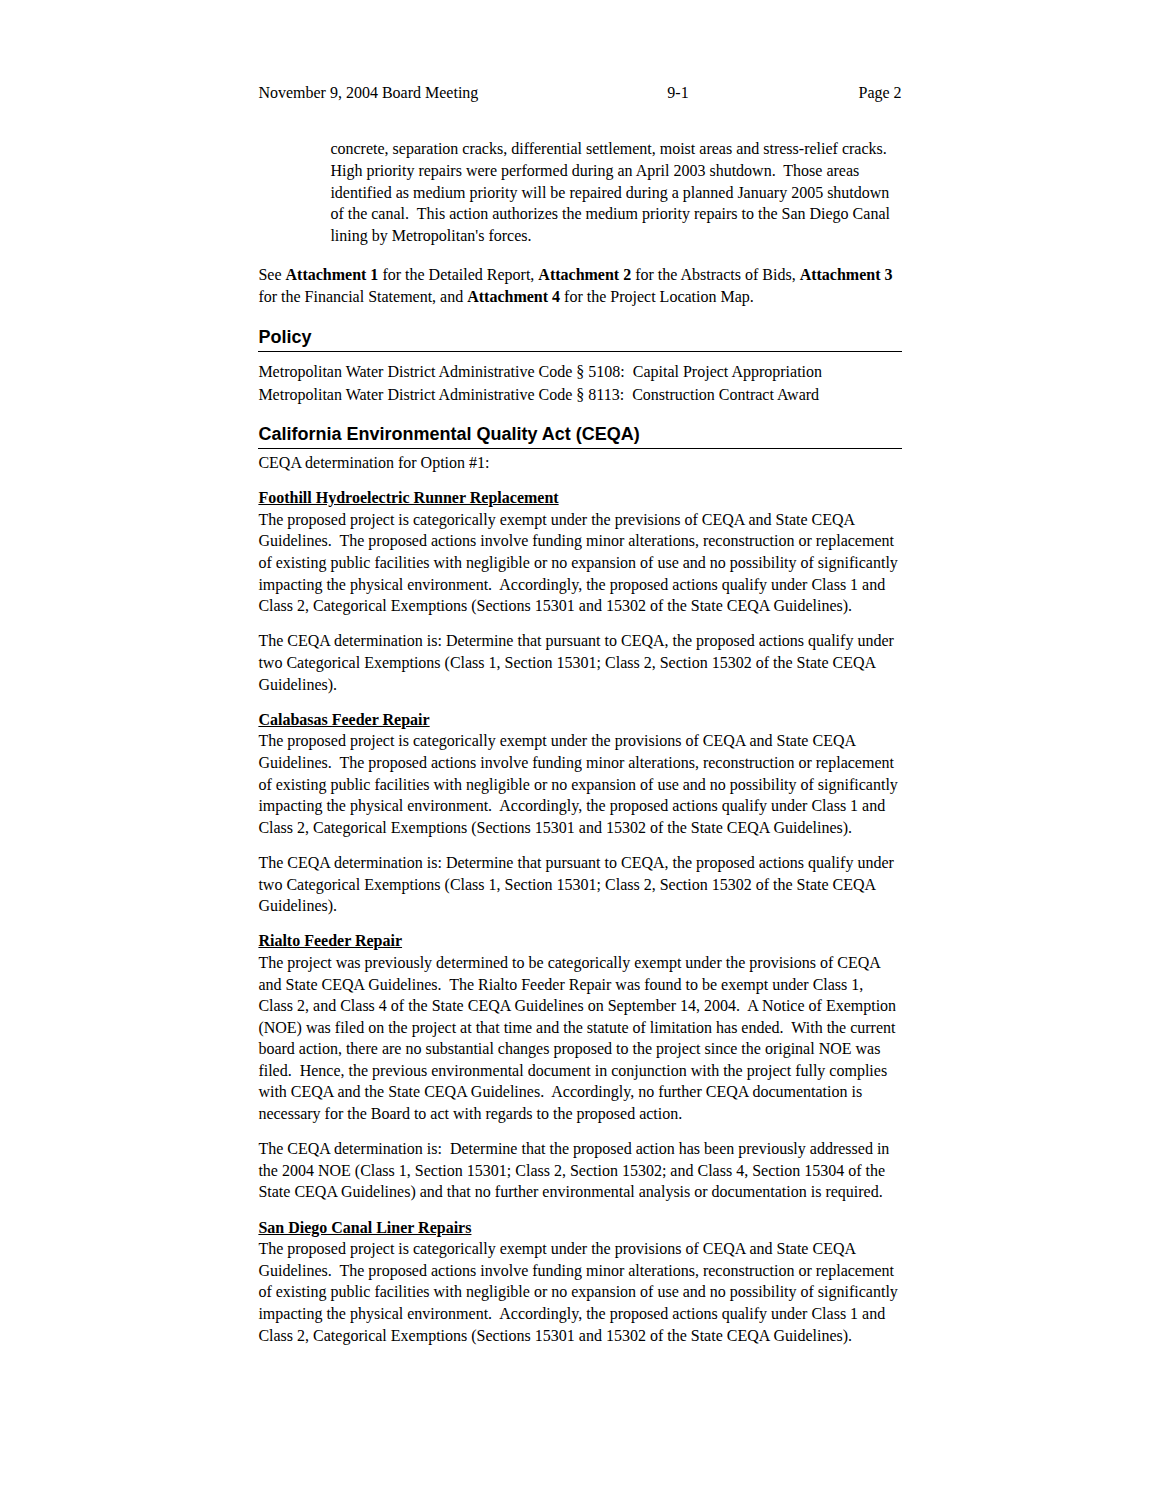November 9, 2004 Board Meeting
9-1
Page 2
concrete, separation cracks, differential settlement, moist areas and stress-relief cracks. High priority repairs were performed during an April 2003 shutdown. Those areas identified as medium priority will be repaired during a planned January 2005 shutdown of the canal. This action authorizes the medium priority repairs to the San Diego Canal lining by Metropolitan's forces.
See Attachment 1 for the Detailed Report, Attachment 2 for the Abstracts of Bids, Attachment 3 for the Financial Statement, and Attachment 4 for the Project Location Map.
Policy
Metropolitan Water District Administrative Code § 5108: Capital Project Appropriation
Metropolitan Water District Administrative Code § 8113: Construction Contract Award
California Environmental Quality Act (CEQA)
CEQA determination for Option #1:
Foothill Hydroelectric Runner Replacement
The proposed project is categorically exempt under the previsions of CEQA and State CEQA Guidelines. The proposed actions involve funding minor alterations, reconstruction or replacement of existing public facilities with negligible or no expansion of use and no possibility of significantly impacting the physical environment. Accordingly, the proposed actions qualify under Class 1 and Class 2, Categorical Exemptions (Sections 15301 and 15302 of the State CEQA Guidelines).
The CEQA determination is: Determine that pursuant to CEQA, the proposed actions qualify under two Categorical Exemptions (Class 1, Section 15301; Class 2, Section 15302 of the State CEQA Guidelines).
Calabasas Feeder Repair
The proposed project is categorically exempt under the provisions of CEQA and State CEQA Guidelines. The proposed actions involve funding minor alterations, reconstruction or replacement of existing public facilities with negligible or no expansion of use and no possibility of significantly impacting the physical environment. Accordingly, the proposed actions qualify under Class 1 and Class 2, Categorical Exemptions (Sections 15301 and 15302 of the State CEQA Guidelines).
The CEQA determination is: Determine that pursuant to CEQA, the proposed actions qualify under two Categorical Exemptions (Class 1, Section 15301; Class 2, Section 15302 of the State CEQA Guidelines).
Rialto Feeder Repair
The project was previously determined to be categorically exempt under the provisions of CEQA and State CEQA Guidelines. The Rialto Feeder Repair was found to be exempt under Class 1, Class 2, and Class 4 of the State CEQA Guidelines on September 14, 2004. A Notice of Exemption (NOE) was filed on the project at that time and the statute of limitation has ended. With the current board action, there are no substantial changes proposed to the project since the original NOE was filed. Hence, the previous environmental document in conjunction with the project fully complies with CEQA and the State CEQA Guidelines. Accordingly, no further CEQA documentation is necessary for the Board to act with regards to the proposed action.
The CEQA determination is: Determine that the proposed action has been previously addressed in the 2004 NOE (Class 1, Section 15301; Class 2, Section 15302; and Class 4, Section 15304 of the State CEQA Guidelines) and that no further environmental analysis or documentation is required.
San Diego Canal Liner Repairs
The proposed project is categorically exempt under the provisions of CEQA and State CEQA Guidelines. The proposed actions involve funding minor alterations, reconstruction or replacement of existing public facilities with negligible or no expansion of use and no possibility of significantly impacting the physical environment. Accordingly, the proposed actions qualify under Class 1 and Class 2, Categorical Exemptions (Sections 15301 and 15302 of the State CEQA Guidelines).